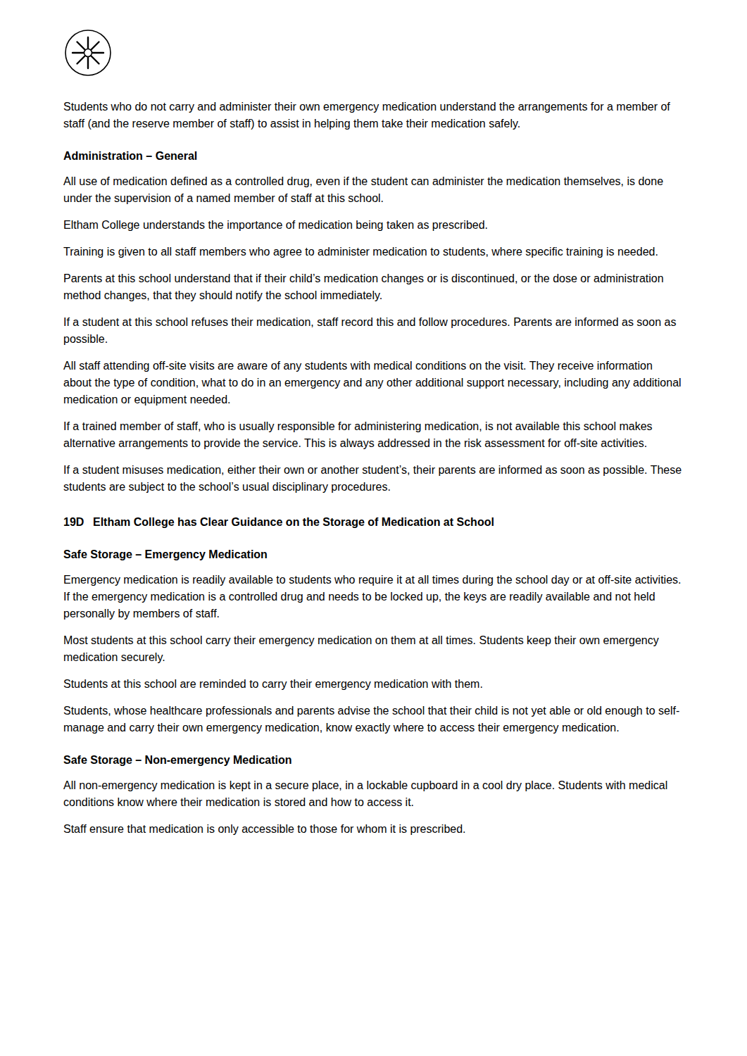Students who do not carry and administer their own emergency medication understand the arrangements for a member of staff (and the reserve member of staff) to assist in helping them take their medication safely.
Administration – General
All use of medication defined as a controlled drug, even if the student can administer the medication themselves, is done under the supervision of a named member of staff at this school.
Eltham College understands the importance of medication being taken as prescribed.
Training is given to all staff members who agree to administer medication to students, where specific training is needed.
Parents at this school understand that if their child’s medication changes or is discontinued, or the dose or administration method changes, that they should notify the school immediately.
If a student at this school refuses their medication, staff record this and follow procedures. Parents are informed as soon as possible.
All staff attending off-site visits are aware of any students with medical conditions on the visit. They receive information about the type of condition, what to do in an emergency and any other additional support necessary, including any additional medication or equipment needed.
If a trained member of staff, who is usually responsible for administering medication, is not available this school makes alternative arrangements to provide the service. This is always addressed in the risk assessment for off-site activities.
If a student misuses medication, either their own or another student’s, their parents are informed as soon as possible. These students are subject to the school’s usual disciplinary procedures.
19DEltham College has Clear Guidance on the Storage of Medication at School
Safe Storage – Emergency Medication
Emergency medication is readily available to students who require it at all times during the school day or at off-site activities. If the emergency medication is a controlled drug and needs to be locked up, the keys are readily available and not held personally by members of staff.
Most students at this school carry their emergency medication on them at all times. Students keep their own emergency medication securely.
Students at this school are reminded to carry their emergency medication with them.
Students, whose healthcare professionals and parents advise the school that their child is not yet able or old enough to self-manage and carry their own emergency medication, know exactly where to access their emergency medication.
Safe Storage – Non-emergency Medication
All non-emergency medication is kept in a secure place, in a lockable cupboard in a cool dry place. Students with medical conditions know where their medication is stored and how to access it.
Staff ensure that medication is only accessible to those for whom it is prescribed.